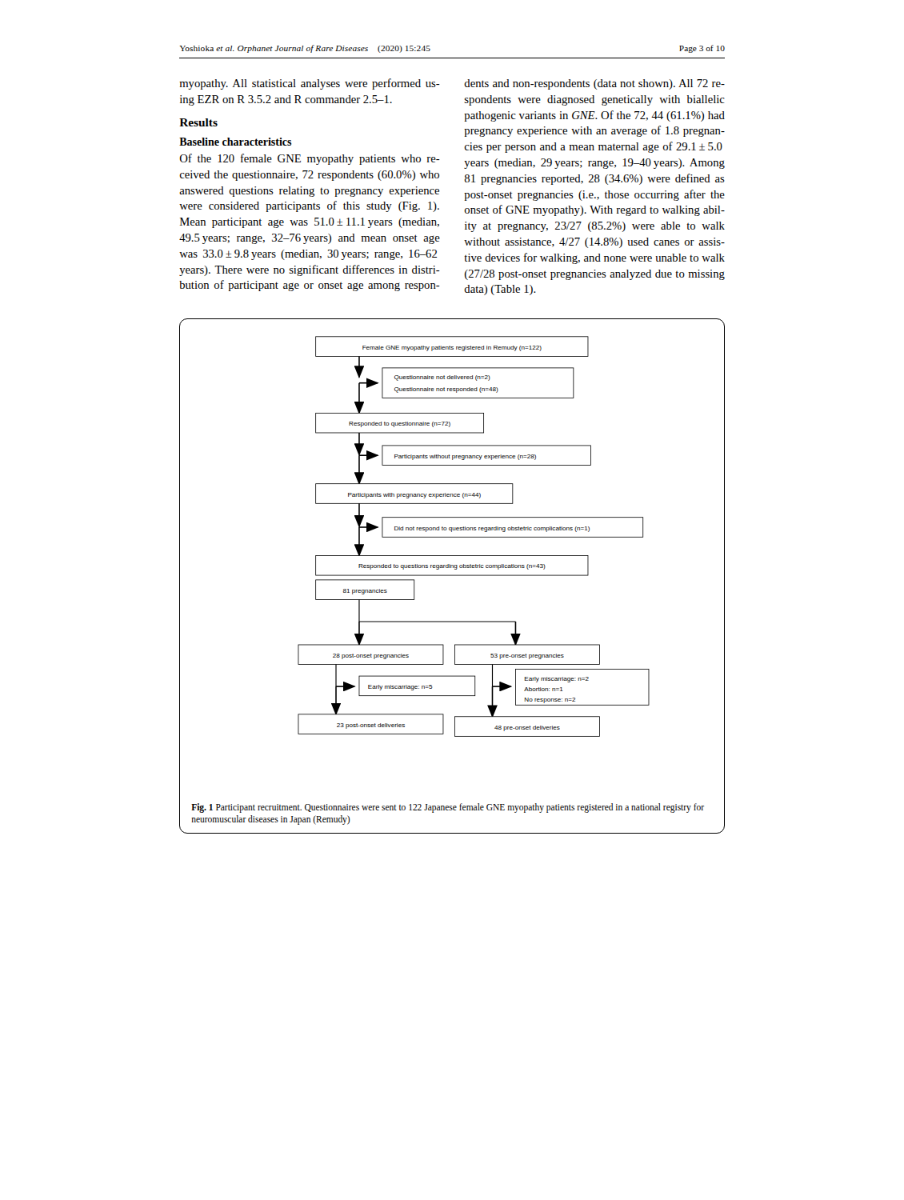Yoshioka et al. Orphanet Journal of Rare Diseases (2020) 15:245
Page 3 of 10
myopathy. All statistical analyses were performed using EZR on R 3.5.2 and R commander 2.5–1.
Results
Baseline characteristics
Of the 120 female GNE myopathy patients who received the questionnaire, 72 respondents (60.0%) who answered questions relating to pregnancy experience were considered participants of this study (Fig. 1). Mean participant age was 51.0 ± 11.1 years (median, 49.5 years; range, 32–76 years) and mean onset age was 33.0 ± 9.8 years (median, 30 years; range, 16–62 years). There were no significant differences in distribution of participant age or onset age among respondents and non-respondents (data not shown). All 72 respondents were diagnosed genetically with biallelic pathogenic variants in GNE. Of the 72, 44 (61.1%) had pregnancy experience with an average of 1.8 pregnancies per person and a mean maternal age of 29.1 ± 5.0 years (median, 29 years; range, 19–40 years). Among 81 pregnancies reported, 28 (34.6%) were defined as post-onset pregnancies (i.e., those occurring after the onset of GNE myopathy). With regard to walking ability at pregnancy, 23/27 (85.2%) were able to walk without assistance, 4/27 (14.8%) used canes or assistive devices for walking, and none were unable to walk (27/28 post-onset pregnancies analyzed due to missing data) (Table 1).
Female GNE myopathy patients registered in Remudy (n=122) Questionnaire not delivered (n=2) Questionnaire not responded (n=48) Responded to questionnaire (n=72) Participants without pregnancy experience (n=28) Participants with pregnancy experience (n=44) Did not respond to questions regarding obstetric complications (n=1) Responded to questions regarding obstetric complications (n=43) 81 pregnancies 28 post-onset pregnancies 53 pre-onset pregnancies Early miscarriage: n=5 23 post-onset deliveries Early miscarriage: n=2 Abortion: n=1 No response: n=2 48 pre-onset deliveries
Fig. 1 Participant recruitment. Questionnaires were sent to 122 Japanese female GNE myopathy patients registered in a national registry for neuromuscular diseases in Japan (Remudy)